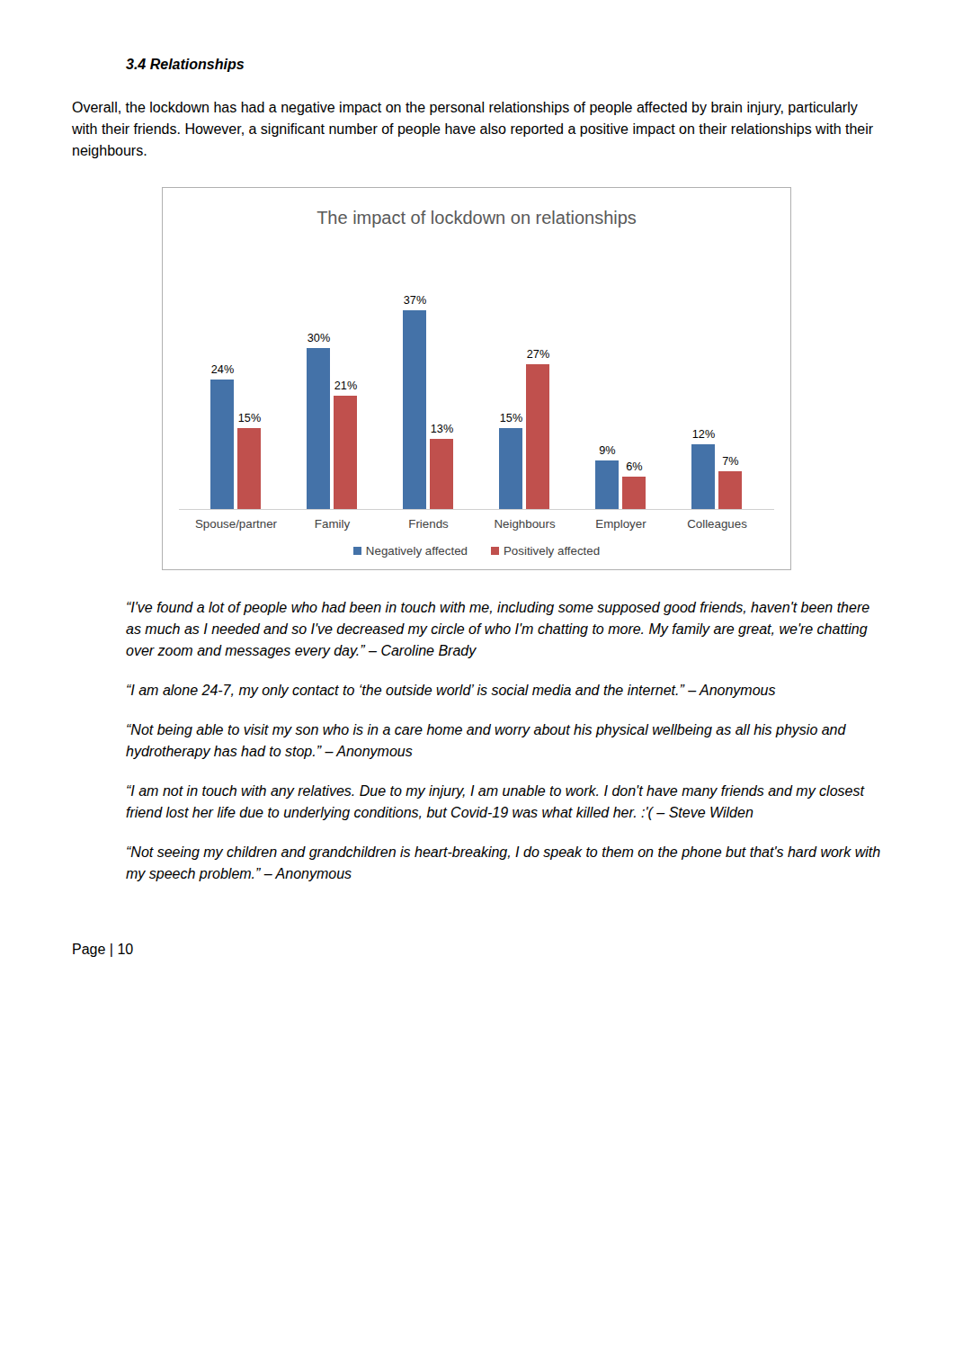3.4 Relationships
Overall, the lockdown has had a negative impact on the personal relationships of people affected by brain injury, particularly with their friends. However, a significant number of people have also reported a positive impact on their relationships with their neighbours.
The impact of lockdown on relationships
24%
15%
30%
21%
37%
13%
15%
27%
9%
6%
12%
7%
Spouse/partner
Family
Friends
Neighbours
Employer
Colleagues
Negatively affected
Positively affected
“I've found a lot of people who had been in touch with me, including some supposed good friends, haven't been there as much as I needed and so I've decreased my circle of who I'm chatting to more. My family are great, we're chatting over zoom and messages every day.” – Caroline Brady
“I am alone 24-7, my only contact to ‘the outside world’ is social media and the internet.” – Anonymous
“Not being able to visit my son who is in a care home and worry about his physical wellbeing as all his physio and hydrotherapy has had to stop.” – Anonymous
“I am not in touch with any relatives. Due to my injury, I am unable to work. I don't have many friends and my closest friend lost her life due to underlying conditions, but Covid-19 was what killed her. :'( – Steve Wilden
“Not seeing my children and grandchildren is heart-breaking, I do speak to them on the phone but that's hard work with my speech problem.” – Anonymous
Page | 10